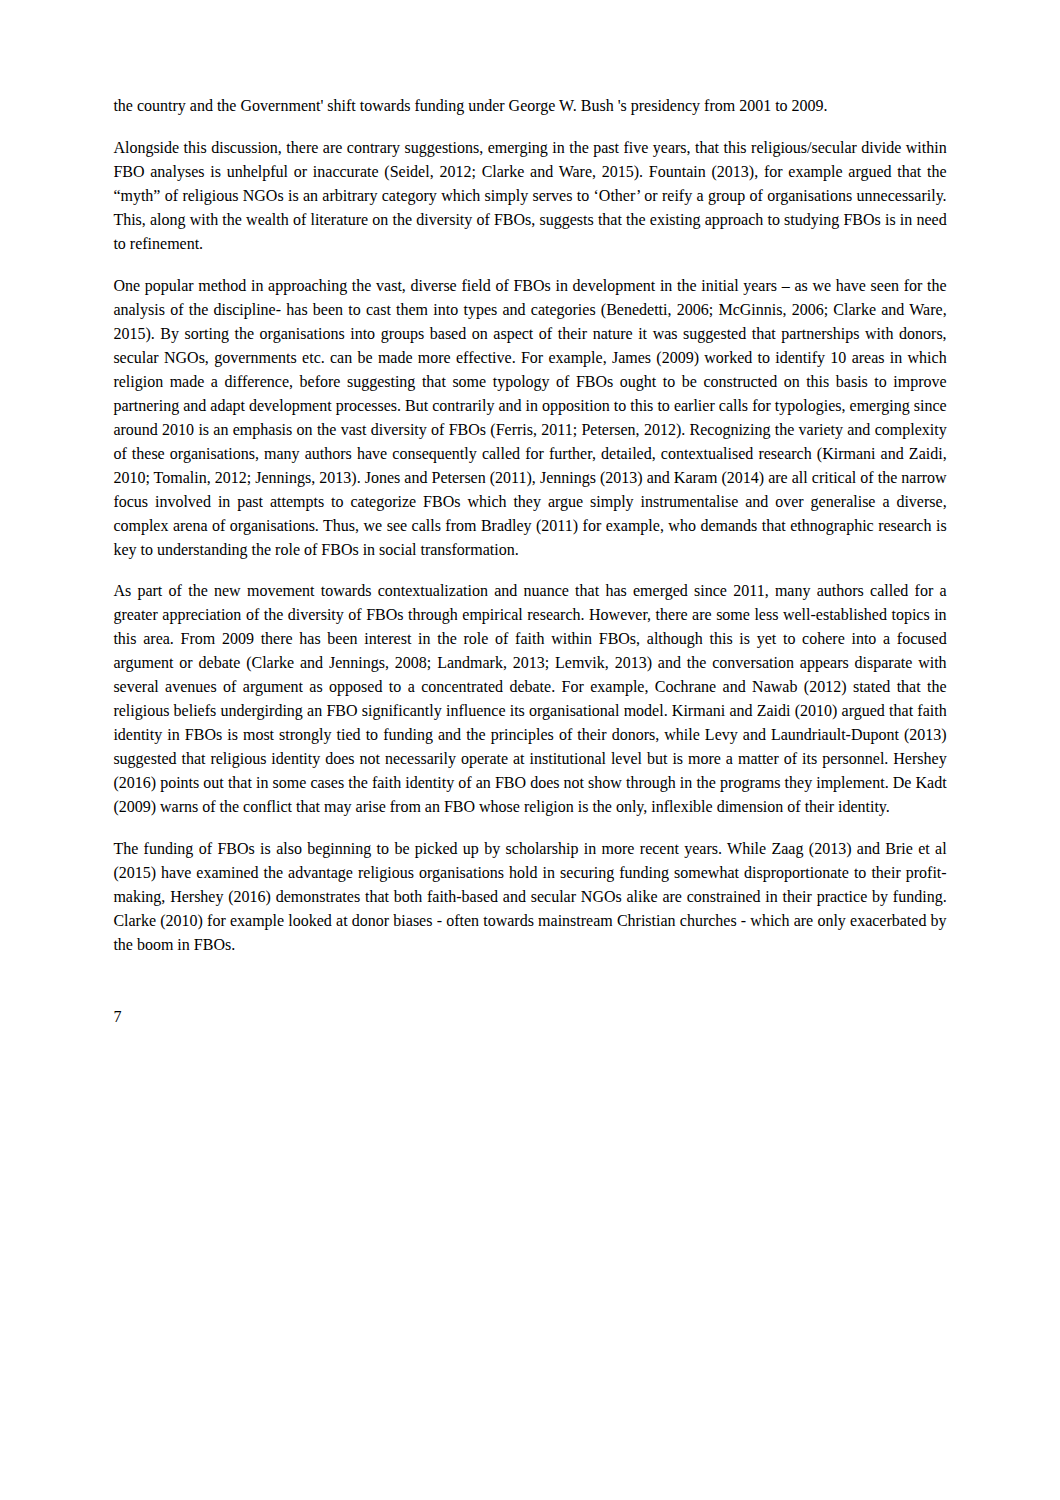the country and the Government' shift towards funding under George W. Bush 's presidency from 2001 to 2009.
Alongside this discussion, there are contrary suggestions, emerging in the past five years, that this religious/secular divide within FBO analyses is unhelpful or inaccurate (Seidel, 2012; Clarke and Ware, 2015). Fountain (2013), for example argued that the “myth” of religious NGOs is an arbitrary category which simply serves to ‘Other’ or reify a group of organisations unnecessarily. This, along with the wealth of literature on the diversity of FBOs, suggests that the existing approach to studying FBOs is in need to refinement.
One popular method in approaching the vast, diverse field of FBOs in development in the initial years – as we have seen for the analysis of the discipline- has been to cast them into types and categories (Benedetti, 2006; McGinnis, 2006; Clarke and Ware, 2015). By sorting the organisations into groups based on aspect of their nature it was suggested that partnerships with donors, secular NGOs, governments etc. can be made more effective. For example, James (2009) worked to identify 10 areas in which religion made a difference, before suggesting that some typology of FBOs ought to be constructed on this basis to improve partnering and adapt development processes. But contrarily and in opposition to this to earlier calls for typologies, emerging since around 2010 is an emphasis on the vast diversity of FBOs (Ferris, 2011; Petersen, 2012). Recognizing the variety and complexity of these organisations, many authors have consequently called for further, detailed, contextualised research (Kirmani and Zaidi, 2010; Tomalin, 2012; Jennings, 2013). Jones and Petersen (2011), Jennings (2013) and Karam (2014) are all critical of the narrow focus involved in past attempts to categorize FBOs which they argue simply instrumentalise and over generalise a diverse, complex arena of organisations. Thus, we see calls from Bradley (2011) for example, who demands that ethnographic research is key to understanding the role of FBOs in social transformation.
As part of the new movement towards contextualization and nuance that has emerged since 2011, many authors called for a greater appreciation of the diversity of FBOs through empirical research. However, there are some less well-established topics in this area. From 2009 there has been interest in the role of faith within FBOs, although this is yet to cohere into a focused argument or debate (Clarke and Jennings, 2008; Landmark, 2013; Lemvik, 2013) and the conversation appears disparate with several avenues of argument as opposed to a concentrated debate. For example, Cochrane and Nawab (2012) stated that the religious beliefs undergirding an FBO significantly influence its organisational model. Kirmani and Zaidi (2010) argued that faith identity in FBOs is most strongly tied to funding and the principles of their donors, while Levy and Laundriault-Dupont (2013) suggested that religious identity does not necessarily operate at institutional level but is more a matter of its personnel. Hershey (2016) points out that in some cases the faith identity of an FBO does not show through in the programs they implement. De Kadt (2009) warns of the conflict that may arise from an FBO whose religion is the only, inflexible dimension of their identity.
The funding of FBOs is also beginning to be picked up by scholarship in more recent years. While Zaag (2013) and Brie et al (2015) have examined the advantage religious organisations hold in securing funding somewhat disproportionate to their profit-making, Hershey (2016) demonstrates that both faith-based and secular NGOs alike are constrained in their practice by funding. Clarke (2010) for example looked at donor biases - often towards mainstream Christian churches - which are only exacerbated by the boom in FBOs.
7